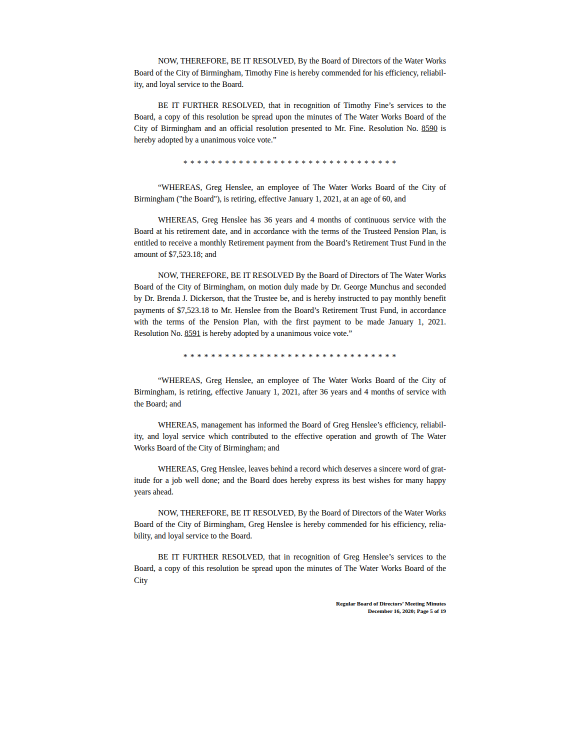NOW, THEREFORE, BE IT RESOLVED, By the Board of Directors of the Water Works Board of the City of Birmingham, Timothy Fine is hereby commended for his efficiency, reliability, and loyal service to the Board.
BE IT FURTHER RESOLVED, that in recognition of Timothy Fine’s services to the Board, a copy of this resolution be spread upon the minutes of The Water Works Board of the City of Birmingham and an official resolution presented to Mr. Fine. Resolution No. 8590 is hereby adopted by a unanimous voice vote.”
* * * * * * * * * * * * * * * * * * * * * * * * * * * * * * *
“WHEREAS, Greg Henslee, an employee of The Water Works Board of the City of Birmingham ("the Board"), is retiring, effective January 1, 2021, at an age of 60, and
WHEREAS, Greg Henslee has 36 years and 4 months of continuous service with the Board at his retirement date, and in accordance with the terms of the Trusteed Pension Plan, is entitled to receive a monthly Retirement payment from the Board’s Retirement Trust Fund in the amount of $7,523.18; and
NOW, THEREFORE, BE IT RESOLVED By the Board of Directors of The Water Works Board of the City of Birmingham, on motion duly made by Dr. George Munchus and seconded by Dr. Brenda J. Dickerson, that the Trustee be, and is hereby instructed to pay monthly benefit payments of $7,523.18 to Mr. Henslee from the Board’s Retirement Trust Fund, in accordance with the terms of the Pension Plan, with the first payment to be made January 1, 2021. Resolution No. 8591 is hereby adopted by a unanimous voice vote.”
* * * * * * * * * * * * * * * * * * * * * * * * * * * * * * *
“WHEREAS, Greg Henslee, an employee of The Water Works Board of the City of Birmingham, is retiring, effective January 1, 2021, after 36 years and 4 months of service with the Board; and
WHEREAS, management has informed the Board of Greg Henslee’s efficiency, reliability, and loyal service which contributed to the effective operation and growth of The Water Works Board of the City of Birmingham; and
WHEREAS, Greg Henslee, leaves behind a record which deserves a sincere word of gratitude for a job well done; and the Board does hereby express its best wishes for many happy years ahead.
NOW, THEREFORE, BE IT RESOLVED, By the Board of Directors of the Water Works Board of the City of Birmingham, Greg Henslee is hereby commended for his efficiency, reliability, and loyal service to the Board.
BE IT FURTHER RESOLVED, that in recognition of Greg Henslee’s services to the Board, a copy of this resolution be spread upon the minutes of The Water Works Board of the City
Regular Board of Directors’ Meeting Minutes
December 16, 2020; Page 5 of 19